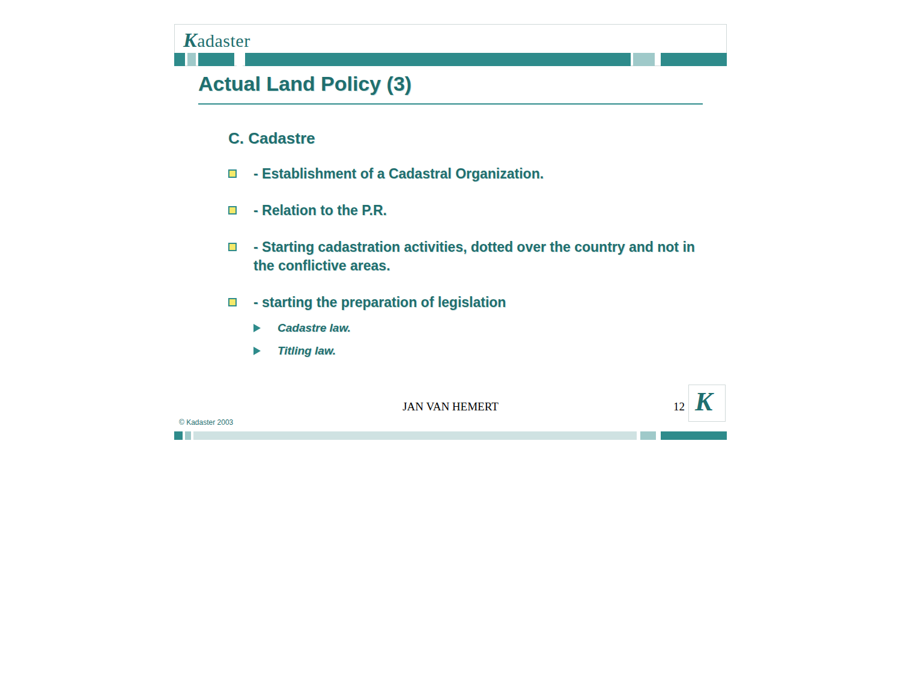Kadaster
Actual Land Policy (3)
C. Cadastre
- Establishment of a Cadastral Organization.
- Relation to the P.R.
- Starting cadastration activities, dotted over the country and not in the conflictive areas.
- starting the preparation of legislation
Cadastre law.
Titling law.
JAN VAN HEMERT
12
© Kadaster 2003
K